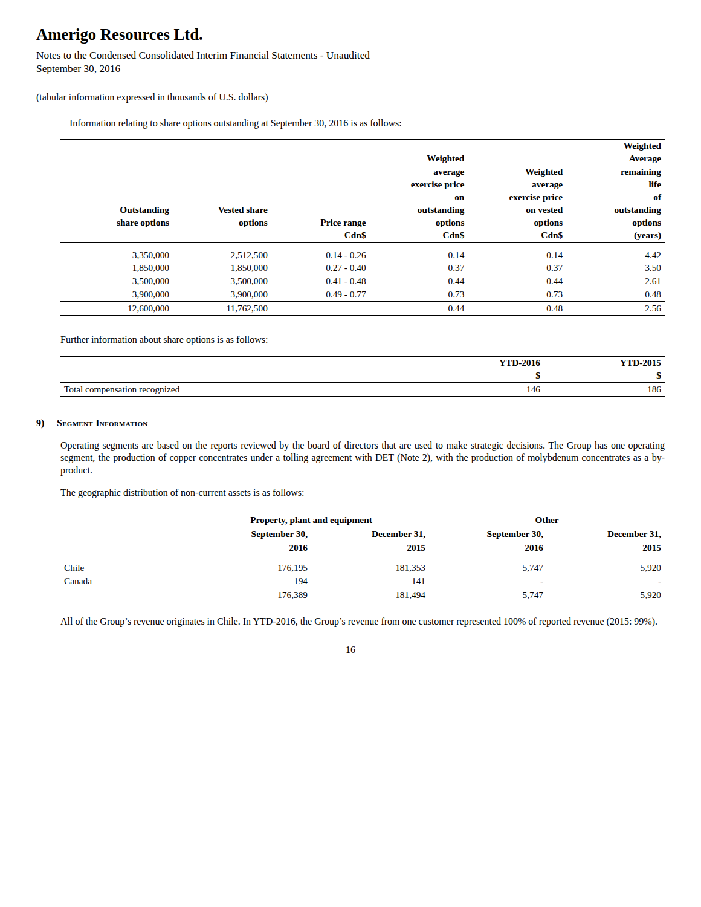Amerigo Resources Ltd.
Notes to the Condensed Consolidated Interim Financial Statements - Unaudited
September 30, 2016
(tabular information expressed in thousands of U.S. dollars)
Information relating to share options outstanding at September 30, 2016 is as follows:
| | | | | | Weighted |
| --- | --- | --- | --- | --- | --- |
| | | | Weighted | | Average |
| | | | average | Weighted | remaining |
| | | | exercise price | average | life |
| | | | on | exercise price | of |
| Outstanding | Vested share | | outstanding | on vested | outstanding |
| share options | options | Price range | options | options | options |
| | | Cdn$ | Cdn$ | Cdn$ | (years) |
| 3,350,000 | 2,512,500 | 0.14 - 0.26 | 0.14 | 0.14 | 4.42 |
| 1,850,000 | 1,850,000 | 0.27 - 0.40 | 0.37 | 0.37 | 3.50 |
| 3,500,000 | 3,500,000 | 0.41 - 0.48 | 0.44 | 0.44 | 2.61 |
| 3,900,000 | 3,900,000 | 0.49 - 0.77 | 0.73 | 0.73 | 0.48 |
| 12,600,000 | 11,762,500 | | 0.44 | 0.48 | 2.56 |
Further information about share options is as follows:
| | YTD-2016 | YTD-2015 |
| --- | --- | --- |
| | $ | $ |
| Total compensation recognized | 146 | 186 |
9) Segment Information
Operating segments are based on the reports reviewed by the board of directors that are used to make strategic decisions. The Group has one operating segment, the production of copper concentrates under a tolling agreement with DET (Note 2), with the production of molybdenum concentrates as a by-product.
The geographic distribution of non-current assets is as follows:
| | Property, plant and equipment | Other |
| --- | --- | --- |
| | September 30, | December 31, | September 30, | December 31, |
| | 2016 | 2015 | 2016 | 2015 |
| Chile | 176,195 | 181,353 | 5,747 | 5,920 |
| Canada | 194 | 141 | - | - |
| | 176,389 | 181,494 | 5,747 | 5,920 |
All of the Group’s revenue originates in Chile. In YTD-2016, the Group’s revenue from one customer represented 100% of reported revenue (2015: 99%).
16